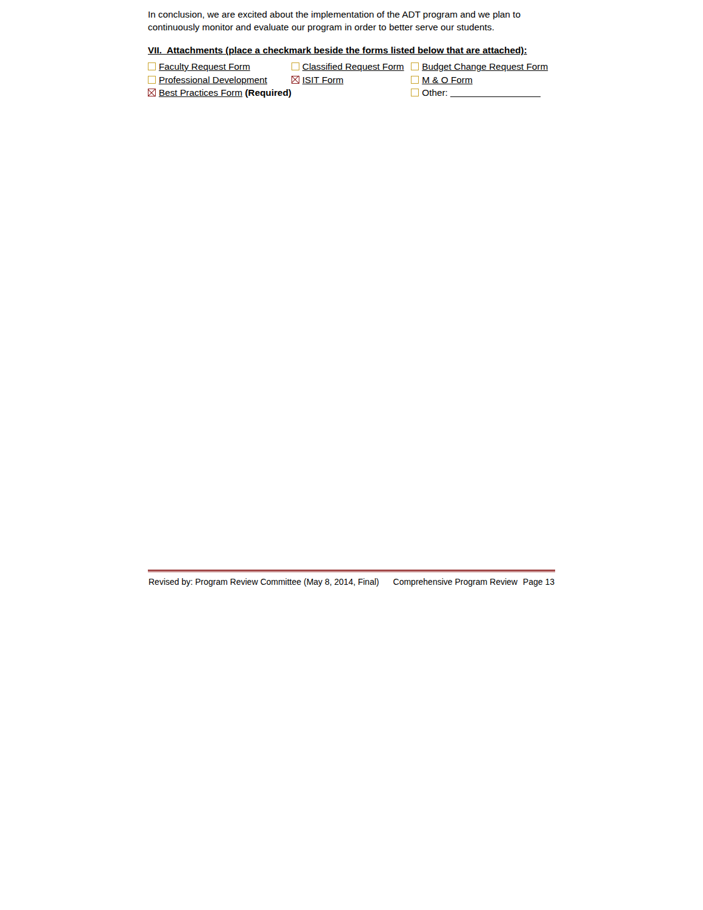In conclusion, we are excited about the implementation of the ADT program and we plan to continuously monitor and evaluate our program in order to better serve our students.
VII. Attachments (place a checkmark beside the forms listed below that are attached):
| Faculty Request Form | Classified Request Form | Budget Change Request Form |
| Professional Development | ISIT Form | M & O Form |
| Best Practices Form (Required) | | Other: |
| Revised by: Program Review Committee (May 8, 2014, Final) | Comprehensive Program Review | Page 13 |